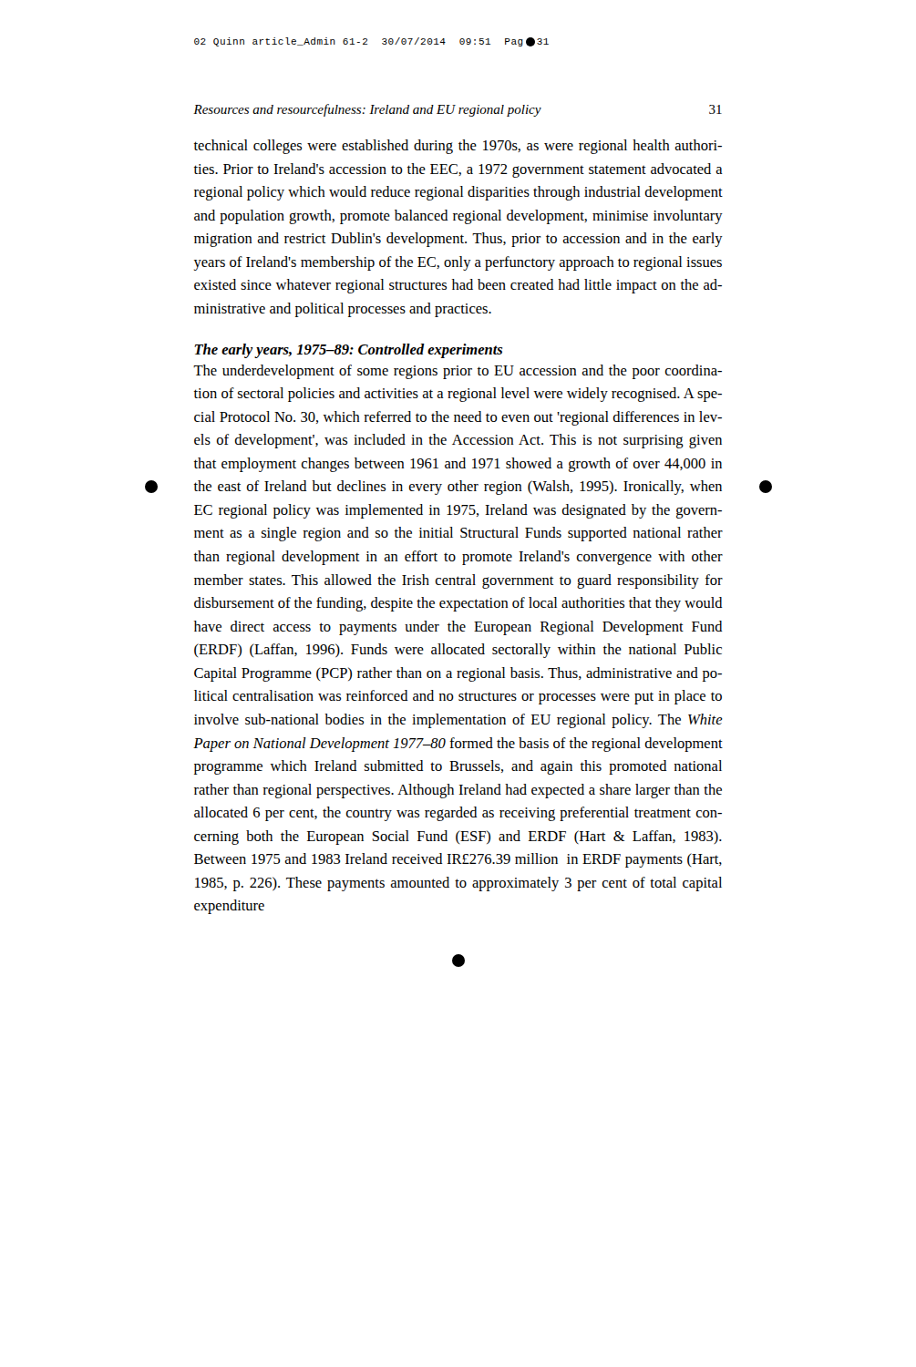02 Quinn article_Admin 61-2 30/07/2014 09:51 Pag 31
Resources and resourcefulness: Ireland and EU regional policy 31
technical colleges were established during the 1970s, as were regional health authorities. Prior to Ireland's accession to the EEC, a 1972 government statement advocated a regional policy which would reduce regional disparities through industrial development and population growth, promote balanced regional development, minimise involuntary migration and restrict Dublin's development. Thus, prior to accession and in the early years of Ireland's membership of the EC, only a perfunctory approach to regional issues existed since whatever regional structures had been created had little impact on the administrative and political processes and practices.
The early years, 1975–89: Controlled experiments
The underdevelopment of some regions prior to EU accession and the poor coordination of sectoral policies and activities at a regional level were widely recognised. A special Protocol No. 30, which referred to the need to even out 'regional differences in levels of development', was included in the Accession Act. This is not surprising given that employment changes between 1961 and 1971 showed a growth of over 44,000 in the east of Ireland but declines in every other region (Walsh, 1995). Ironically, when EC regional policy was implemented in 1975, Ireland was designated by the government as a single region and so the initial Structural Funds supported national rather than regional development in an effort to promote Ireland's convergence with other member states. This allowed the Irish central government to guard responsibility for disbursement of the funding, despite the expectation of local authorities that they would have direct access to payments under the European Regional Development Fund (ERDF) (Laffan, 1996). Funds were allocated sectorally within the national Public Capital Programme (PCP) rather than on a regional basis. Thus, administrative and political centralisation was reinforced and no structures or processes were put in place to involve sub-national bodies in the implementation of EU regional policy. The White Paper on National Development 1977–80 formed the basis of the regional development programme which Ireland submitted to Brussels, and again this promoted national rather than regional perspectives. Although Ireland had expected a share larger than the allocated 6 per cent, the country was regarded as receiving preferential treatment concerning both the European Social Fund (ESF) and ERDF (Hart & Laffan, 1983). Between 1975 and 1983 Ireland received IR£276.39 million in ERDF payments (Hart, 1985, p. 226). These payments amounted to approximately 3 per cent of total capital expenditure